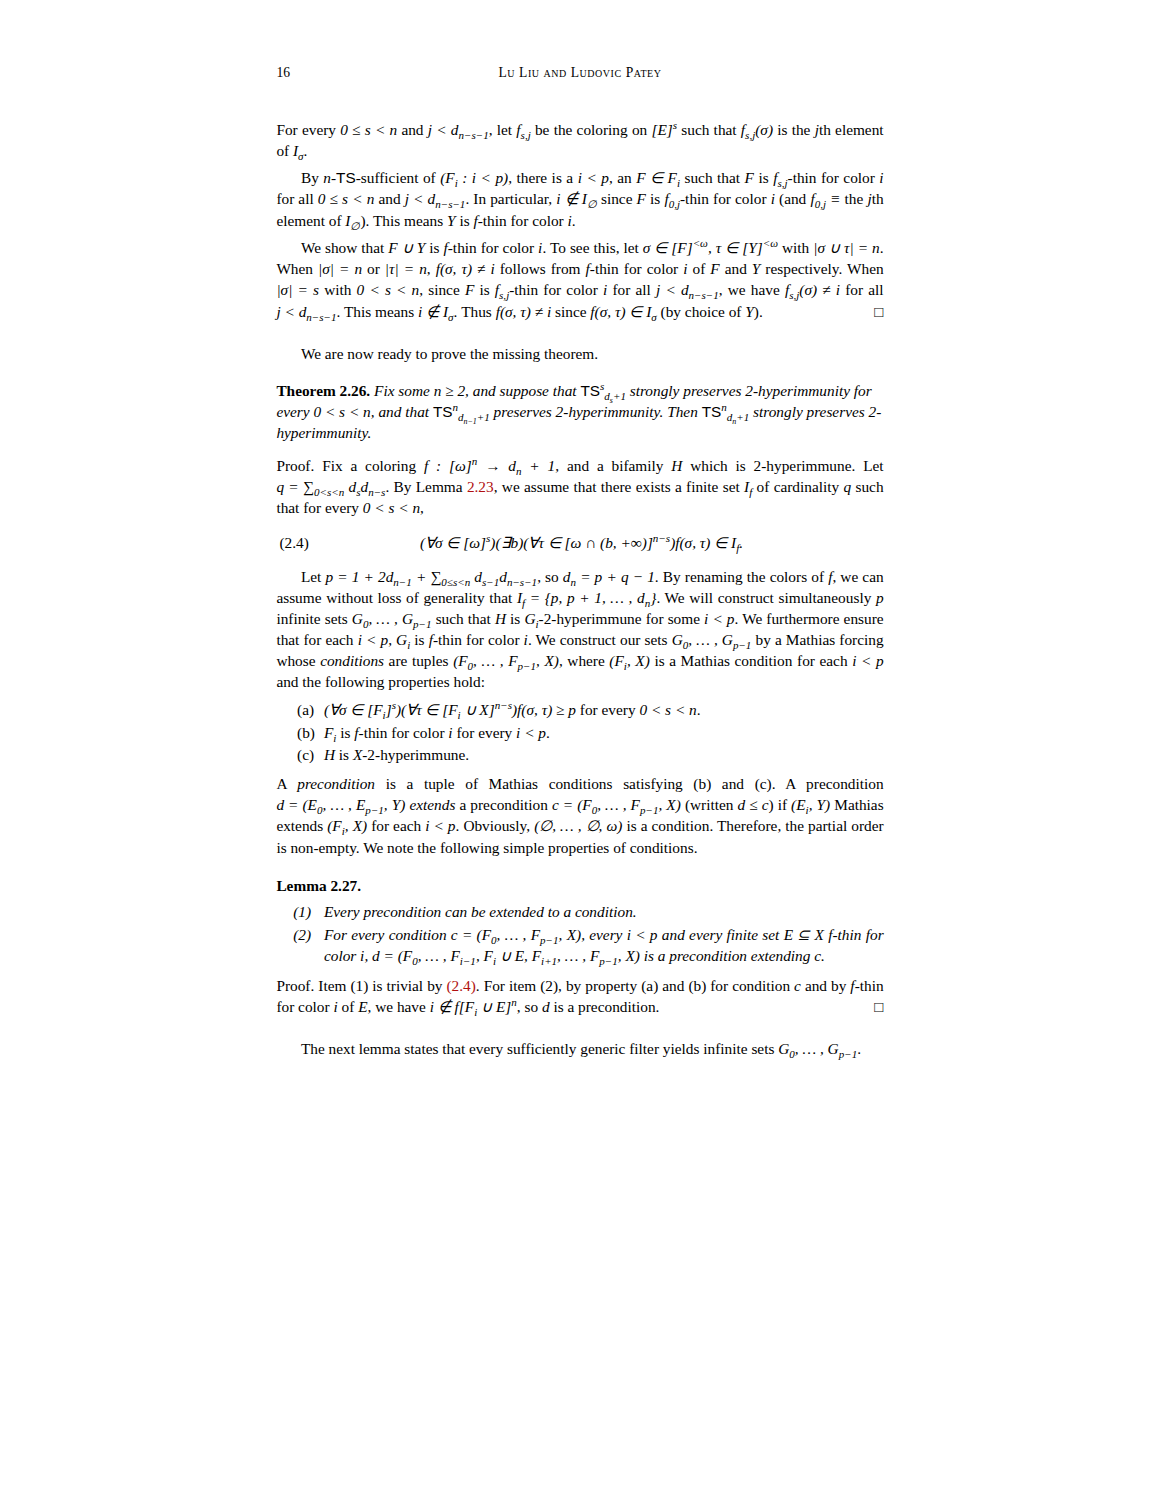16 Lu Liu and Ludovic Patey
For every 0 ≤ s < n and j < dn−s−1, let fs,j be the coloring on [E]s such that fs,j(σ) is the jth element of Iσ.
By n-TS-sufficient of (Fi : i < p), there is a i < p, an F ∈ Fi such that F is fs,j-thin for color i for all 0 ≤ s < n and j < dn−s−1. In particular, i ∉ I∅ since F is f0,j-thin for color i (and f0,j ≡ the jth element of I∅). This means Y is f-thin for color i.
We show that F ∪ Y is f-thin for color i. To see this, let σ ∈ [F]<ω, τ ∈ [Y]<ω with |σ ∪ τ| = n. When |σ| = n or |τ| = n, f(σ, τ) ≠ i follows from f-thin for color i of F and Y respectively. When |σ| = s with 0 < s < n, since F is fs,j-thin for color i for all j < dn−s−1, we have fs,j(σ) ≠ i for all j < dn−s−1. This means i ∉ Iσ. Thus f(σ, τ) ≠ i since f(σ, τ) ∈ Iσ (by choice of Y). □
We are now ready to prove the missing theorem.
Theorem 2.26. Fix some n ≥ 2, and suppose that TS sds+1 strongly preserves 2-hyperimmunity for every 0 < s < n, and that TS ndn−1+1 preserves 2-hyperimmunity. Then TS ndn+1 strongly preserves 2-hyperimmunity.
Proof. Fix a coloring f : [ω]n → dn + 1, and a bifamily H which is 2-hyperimmune. Let q = ∑0<s<n dsdn−s. By Lemma 2.23, we assume that there exists a finite set If of cardinality q such that for every 0 < s < n,
(2.4) (∀σ ∈ [ω]s)(∃b)(∀τ ∈ [ω ∩ (b, +∞)]n−s)f(σ, τ) ∈ If.
Let p = 1 + 2dn−1 + ∑0≤s<n ds−1dn−s−1, so dn = p + q − 1. By renaming the colors of f, we can assume without loss of generality that If = {p, p + 1, … , dn}. We will construct simultaneously p infinite sets G0, … , Gp−1 such that H is Gi-2-hyperimmune for some i < p. We furthermore ensure that for each i < p, Gi is f-thin for color i. We construct our sets G0, … , Gp−1 by a Mathias forcing whose conditions are tuples (F0, … , Fp−1, X), where (Fi, X) is a Mathias condition for each i < p and the following properties hold:
(a)(∀σ ∈ [Fi]s)(∀τ ∈ [Fi ∪ X]n−s)f(σ, τ) ≥ p for every 0 < s < n.
(b) Fi is f-thin for color i for every i < p.
(c) H is X-2-hyperimmune.
A precondition is a tuple of Mathias conditions satisfying (b) and (c). A precondition d = (E0, … , Ep−1, Y) extends a precondition c = (F0, … , Fp−1, X) (written d ≤ c) if (Ei, Y) Mathias extends (Fi, X) for each i < p. Obviously, (∅, … , ∅, ω) is a condition. Therefore, the partial order is non-empty. We note the following simple properties of conditions.
Lemma 2.27.
(1) Every precondition can be extended to a condition.
(2) For every condition c = (F0, … , Fp−1, X), every i < p and every finite set E ⊆ X f-thin for color i, d = (F0, … , Fi−1, Fi ∪ E, Fi+1, … , Fp−1, X) is a precondition extending c.
Proof. Item (1) is trivial by (2.4). For item (2), by property (a) and (b) for condition c and by f-thin for color i of E, we have i ∉ f[Fi ∪ E]n, so d is a precondition. □
The next lemma states that every sufficiently generic filter yields infinite sets G0, … , Gp−1.